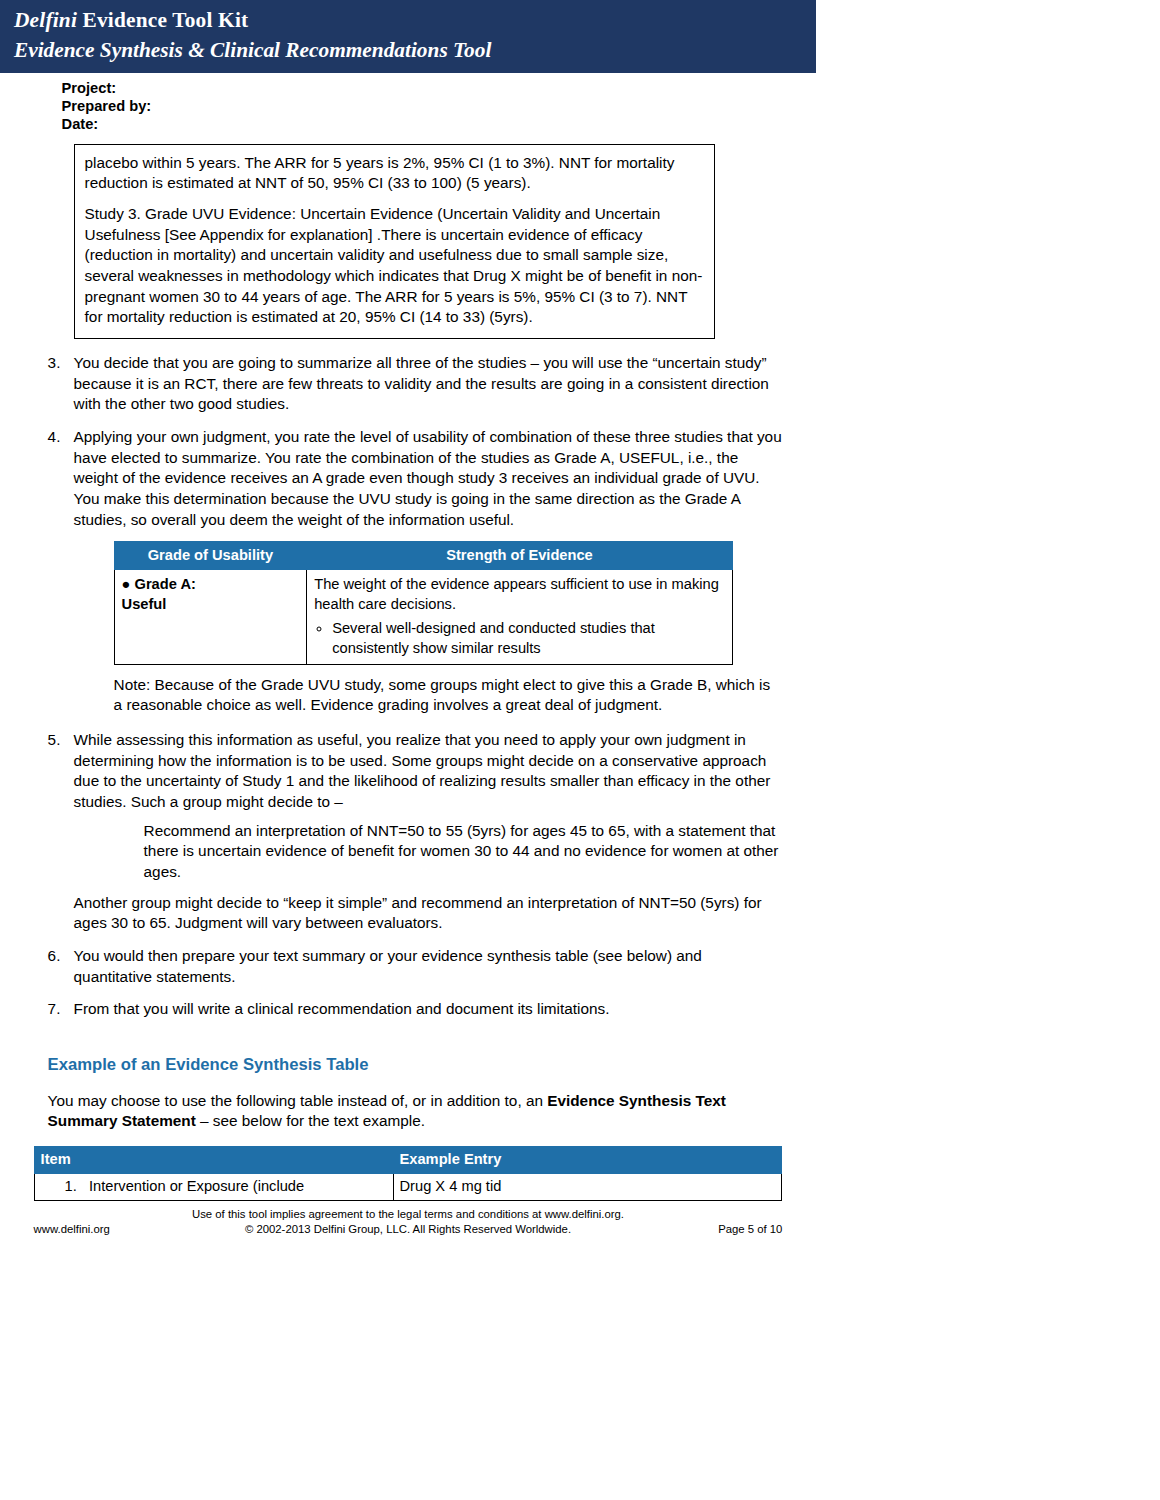Delfini Evidence Tool Kit
Evidence Synthesis & Clinical Recommendations Tool
Project:
Prepared by:
Date:
placebo within 5 years. The ARR for 5 years is 2%, 95% CI (1 to 3%). NNT for mortality reduction is estimated at NNT of 50, 95% CI (33 to 100) (5 years).
Study 3. Grade UVU Evidence: Uncertain Evidence (Uncertain Validity and Uncertain Usefulness [See Appendix for explanation] .There is uncertain evidence of efficacy (reduction in mortality) and uncertain validity and usefulness due to small sample size, several weaknesses in methodology which indicates that Drug X might be of benefit in non-pregnant women 30 to 44 years of age. The ARR for 5 years is 5%, 95% CI (3 to 7). NNT for mortality reduction is estimated at 20, 95% CI (14 to 33) (5yrs).
You decide that you are going to summarize all three of the studies – you will use the “uncertain study” because it is an RCT, there are few threats to validity and the results are going in a consistent direction with the other two good studies.
Applying your own judgment, you rate the level of usability of combination of these three studies that you have elected to summarize. You rate the combination of the studies as Grade A, USEFUL, i.e., the weight of the evidence receives an A grade even though study 3 receives an individual grade of UVU. You make this determination because the UVU study is going in the same direction as the Grade A studies, so overall you deem the weight of the information useful.
| Grade of Usability | Strength of Evidence |
| --- | --- |
| ● Grade A: Useful | The weight of the evidence appears sufficient to use in making health care decisions. Several well-designed and conducted studies that consistently show similar results |
Note: Because of the Grade UVU study, some groups might elect to give this a Grade B, which is a reasonable choice as well. Evidence grading involves a great deal of judgment.
While assessing this information as useful, you realize that you need to apply your own judgment in determining how the information is to be used. Some groups might decide on a conservative approach due to the uncertainty of Study 1 and the likelihood of realizing results smaller than efficacy in the other studies. Such a group might decide to –
Recommend an interpretation of NNT=50 to 55 (5yrs) for ages 45 to 65, with a statement that there is uncertain evidence of benefit for women 30 to 44 and no evidence for women at other ages.
Another group might decide to “keep it simple” and recommend an interpretation of NNT=50 (5yrs) for ages 30 to 65. Judgment will vary between evaluators.
You would then prepare your text summary or your evidence synthesis table (see below) and quantitative statements.
From that you will write a clinical recommendation and document its limitations.
Example of an Evidence Synthesis Table
You may choose to use the following table instead of, or in addition to, an Evidence Synthesis Text Summary Statement – see below for the text example.
| Item | Example Entry |
| --- | --- |
| 1. Intervention or Exposure (include | Drug X 4 mg tid |
Use of this tool implies agreement to the legal terms and conditions at www.delfini.org.
| www.delfini.org | © 2002-2013 Delfini Group, LLC. All Rights Reserved Worldwide. | Page 5 of 10 |